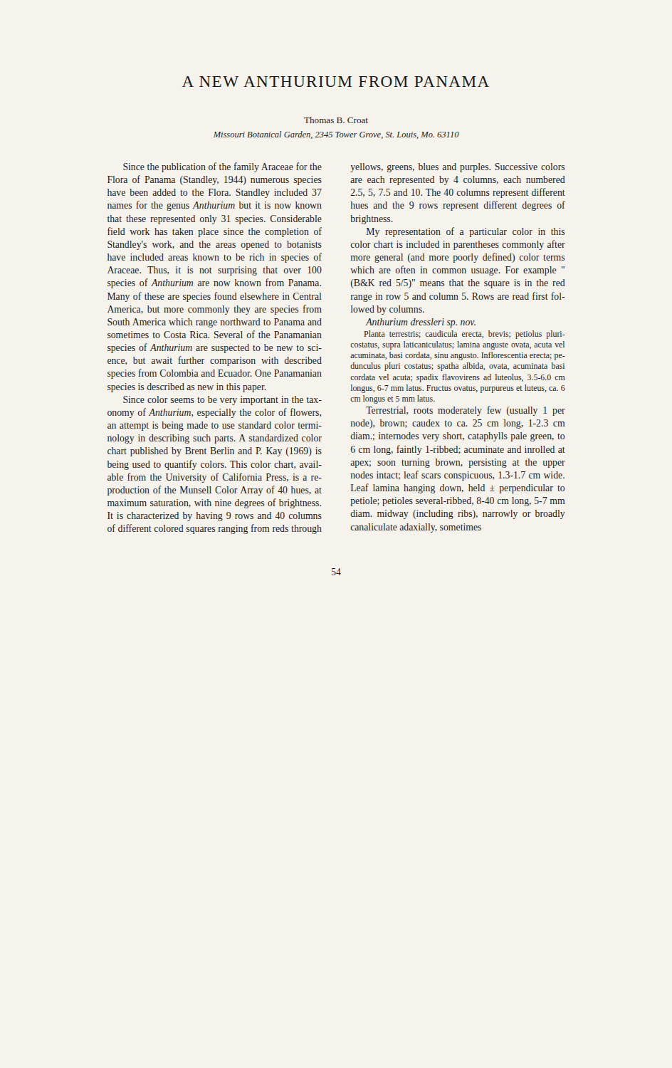A NEW ANTHURIUM FROM PANAMA
Thomas B. Croat
Missouri Botanical Garden, 2345 Tower Grove, St. Louis, Mo. 63110
Since the publication of the family Araceae for the Flora of Panama (Standley, 1944) numerous species have been added to the Flora. Standley included 37 names for the genus Anthurium but it is now known that these represented only 31 species. Considerable field work has taken place since the completion of Standley's work, and the areas opened to botanists have included areas known to be rich in species of Araceae. Thus, it is not surprising that over 100 species of Anthurium are now known from Panama. Many of these are species found elsewhere in Central America, but more commonly they are species from South America which range northward to Panama and sometimes to Costa Rica. Several of the Panamanian species of Anthurium are suspected to be new to science, but await further comparison with described species from Colombia and Ecuador. One Panamanian species is described as new in this paper.
Since color seems to be very important in the taxonomy of Anthurium, especially the color of flowers, an attempt is being made to use standard color terminology in describing such parts. A standardized color chart published by Brent Berlin and P. Kay (1969) is being used to quantify colors. This color chart, available from the University of California Press, is a reproduction of the Munsell Color Array of 40 hues, at maximum saturation, with nine degrees of brightness. It is characterized by having 9 rows and 40 columns of different colored squares ranging from reds through yellows, greens, blues and purples. Successive colors are each represented by 4 columns, each numbered 2.5, 5, 7.5 and 10. The 40 columns represent different hues and the 9 rows represent different degrees of brightness.
My representation of a particular color in this color chart is included in parentheses commonly after more general (and more poorly defined) color terms which are often in common usuage. For example "(B&K red 5/5)" means that the square is in the red range in row 5 and column 5. Rows are read first followed by columns.
Anthurium dressleri sp. nov.
Planta terrestris; caudicula erecta, brevis; petiolus pluricostatus, supra laticaniculatus; lamina anguste ovata, acuta vel acuminata, basi cordata, sinu angusto. Inflorescentia erecta; pedunculus pluri costatus; spatha albida, ovata, acuminata basi cordata vel acuta; spadix flavovirens ad luteolus, 3.5-6.0 cm longus, 6-7 mm latus. Fructus ovatus, purpureus et luteus, ca. 6 cm longus et 5 mm latus.
Terrestrial, roots moderately few (usually 1 per node), brown; caudex to ca. 25 cm long, 1-2.3 cm diam.; internodes very short, cataphylls pale green, to 6 cm long, faintly 1-ribbed; acuminate and inrolled at apex; soon turning brown, persisting at the upper nodes intact; leaf scars conspicuous, 1.3-1.7 cm wide. Leaf lamina hanging down, held ± perpendicular to petiole; petioles several-ribbed, 8-40 cm long, 5-7 mm diam. midway (including ribs), narrowly or broadly canaliculate adaxially, sometimes
54